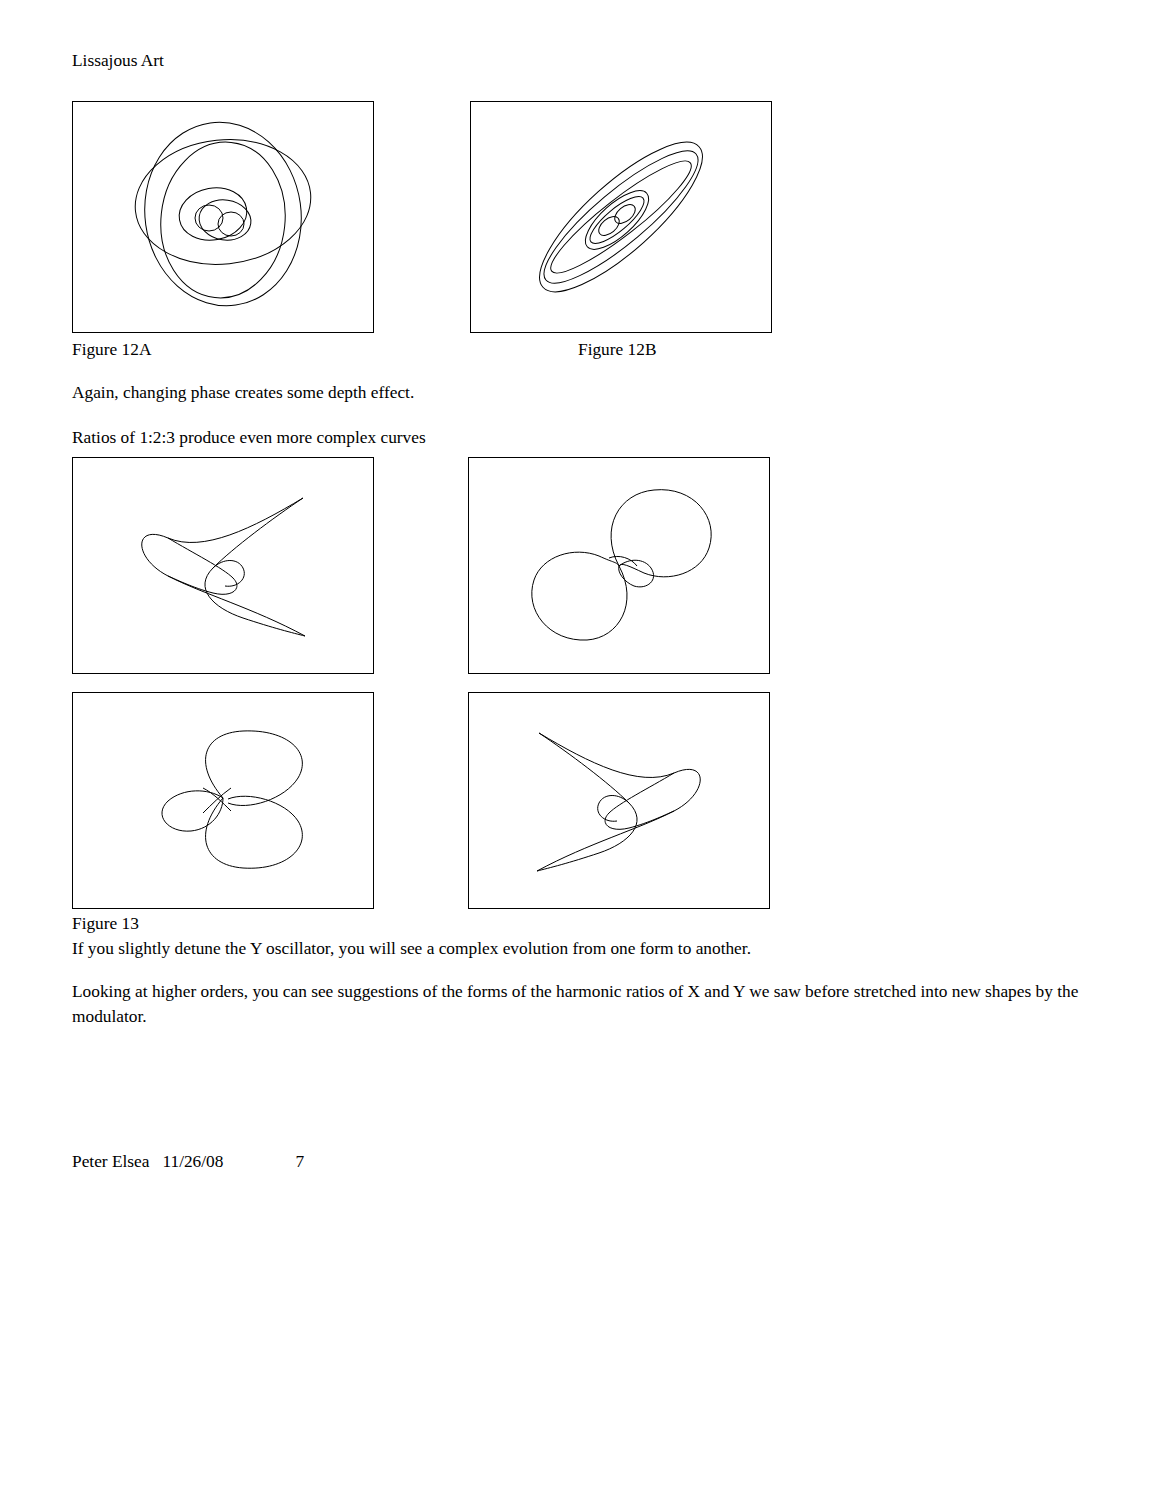Lissajous Art
Figure 12A
Figure 12B
Again, changing phase creates some depth effect.
Ratios of 1:2:3 produce even more complex curves
Figure 13
If you slightly detune the Y oscillator, you will see a complex evolution from one form to another.
Looking at higher orders, you can see suggestions of the forms of the harmonic ratios of X and Y we saw before stretched into new shapes by the modulator.
Peter Elsea 11/26/08 7